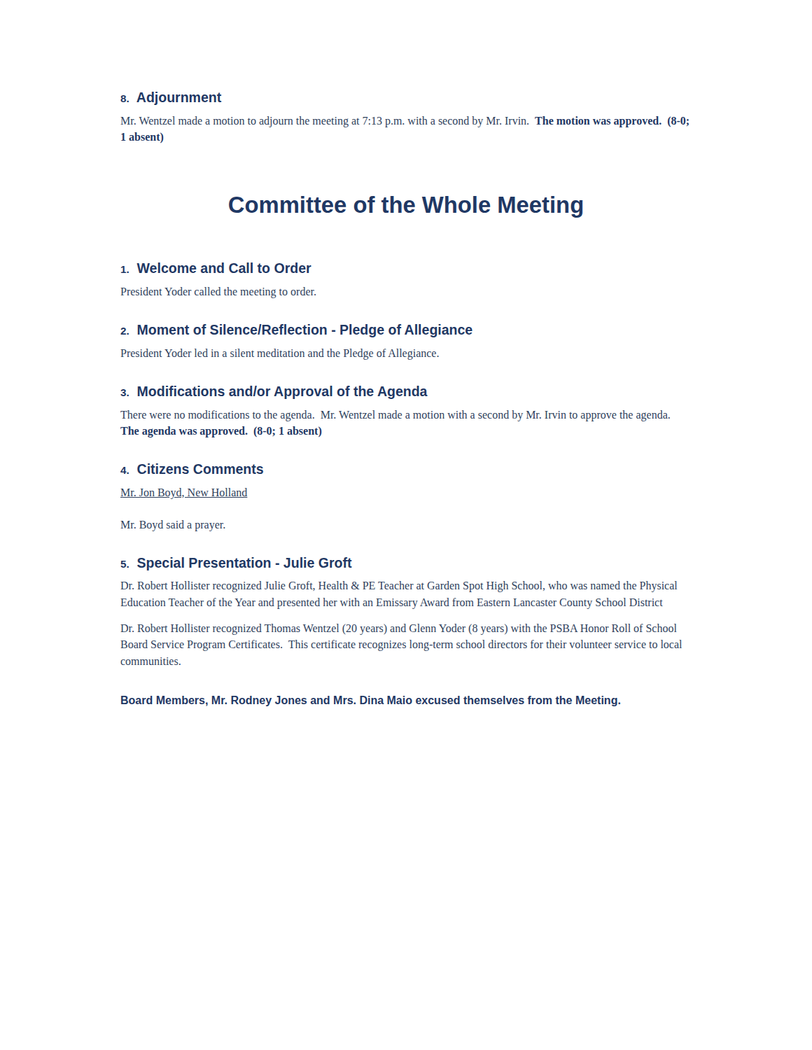8. Adjournment
Mr. Wentzel made a motion to adjourn the meeting at 7:13 p.m. with a second by Mr. Irvin. The motion was approved. (8-0; 1 absent)
Committee of the Whole Meeting
1. Welcome and Call to Order
President Yoder called the meeting to order.
2. Moment of Silence/Reflection - Pledge of Allegiance
President Yoder led in a silent meditation and the Pledge of Allegiance.
3. Modifications and/or Approval of the Agenda
There were no modifications to the agenda. Mr. Wentzel made a motion with a second by Mr. Irvin to approve the agenda. The agenda was approved. (8-0; 1 absent)
4. Citizens Comments
Mr. Jon Boyd, New Holland
Mr. Boyd said a prayer.
5. Special Presentation - Julie Groft
Dr. Robert Hollister recognized Julie Groft, Health & PE Teacher at Garden Spot High School, who was named the Physical Education Teacher of the Year and presented her with an Emissary Award from Eastern Lancaster County School District
Dr. Robert Hollister recognized Thomas Wentzel (20 years) and Glenn Yoder (8 years) with the PSBA Honor Roll of School Board Service Program Certificates. This certificate recognizes long-term school directors for their volunteer service to local communities.
Board Members, Mr. Rodney Jones and Mrs. Dina Maio excused themselves from the Meeting.